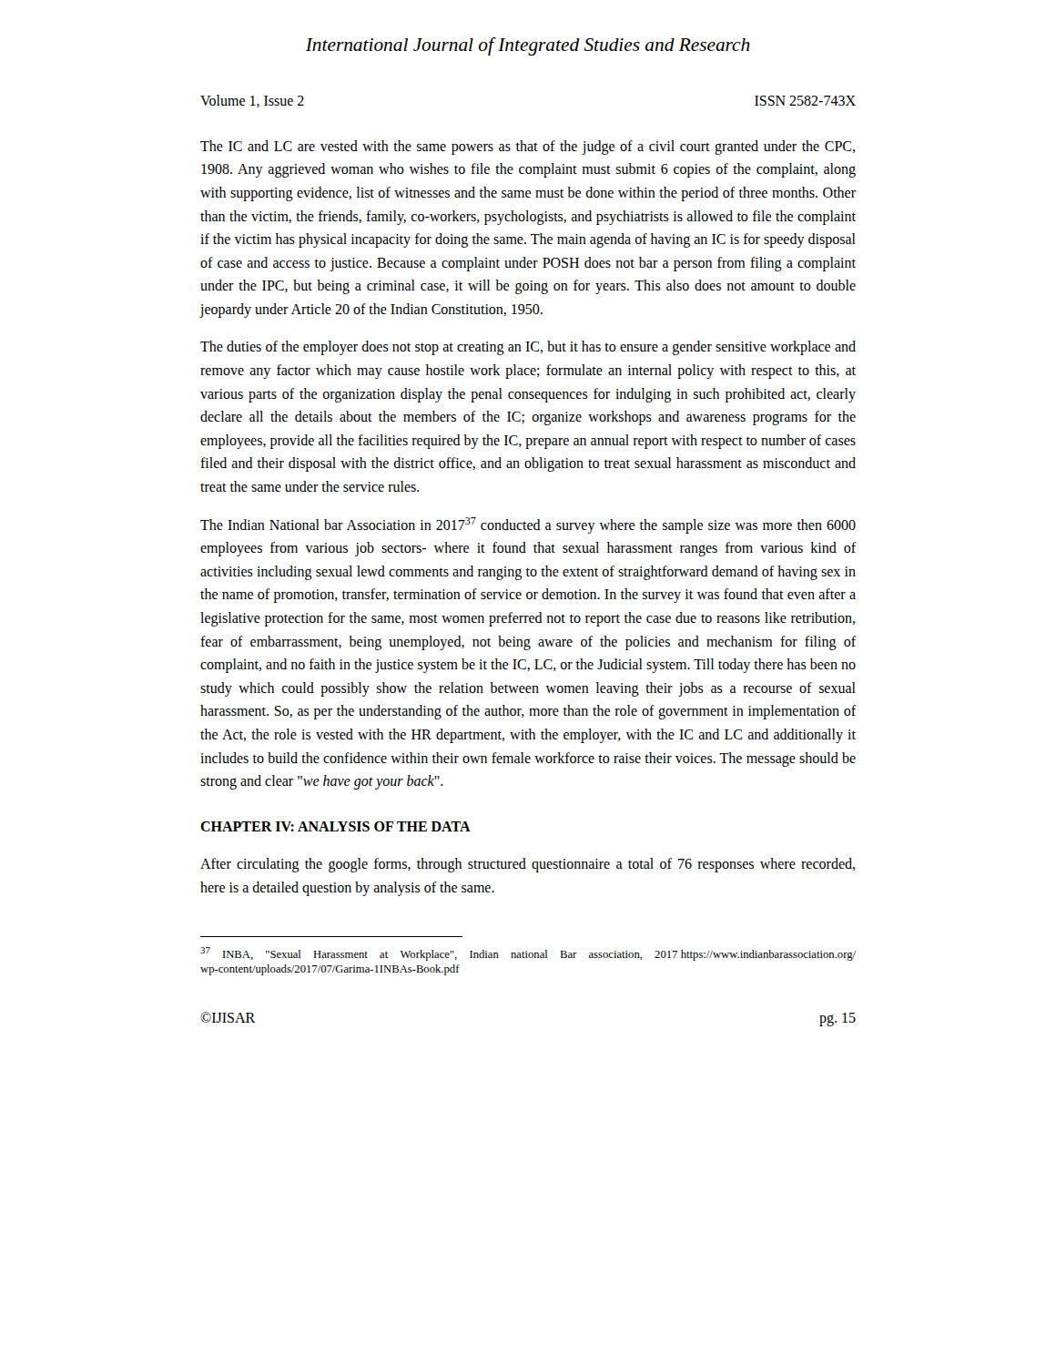International Journal of Integrated Studies and Research
Volume 1, Issue 2 ISSN 2582-743X
The IC and LC are vested with the same powers as that of the judge of a civil court granted under the CPC, 1908. Any aggrieved woman who wishes to file the complaint must submit 6 copies of the complaint, along with supporting evidence, list of witnesses and the same must be done within the period of three months. Other than the victim, the friends, family, co-workers, psychologists, and psychiatrists is allowed to file the complaint if the victim has physical incapacity for doing the same. The main agenda of having an IC is for speedy disposal of case and access to justice. Because a complaint under POSH does not bar a person from filing a complaint under the IPC, but being a criminal case, it will be going on for years. This also does not amount to double jeopardy under Article 20 of the Indian Constitution, 1950.
The duties of the employer does not stop at creating an IC, but it has to ensure a gender sensitive workplace and remove any factor which may cause hostile work place; formulate an internal policy with respect to this, at various parts of the organization display the penal consequences for indulging in such prohibited act, clearly declare all the details about the members of the IC; organize workshops and awareness programs for the employees, provide all the facilities required by the IC, prepare an annual report with respect to number of cases filed and their disposal with the district office, and an obligation to treat sexual harassment as misconduct and treat the same under the service rules.
The Indian National bar Association in 201737 conducted a survey where the sample size was more then 6000 employees from various job sectors- where it found that sexual harassment ranges from various kind of activities including sexual lewd comments and ranging to the extent of straightforward demand of having sex in the name of promotion, transfer, termination of service or demotion. In the survey it was found that even after a legislative protection for the same, most women preferred not to report the case due to reasons like retribution, fear of embarrassment, being unemployed, not being aware of the policies and mechanism for filing of complaint, and no faith in the justice system be it the IC, LC, or the Judicial system. Till today there has been no study which could possibly show the relation between women leaving their jobs as a recourse of sexual harassment. So, as per the understanding of the author, more than the role of government in implementation of the Act, the role is vested with the HR department, with the employer, with the IC and LC and additionally it includes to build the confidence within their own female workforce to raise their voices. The message should be strong and clear "we have got your back".
CHAPTER IV: ANALYSIS OF THE DATA
After circulating the google forms, through structured questionnaire a total of 76 responses where recorded, here is a detailed question by analysis of the same.
37 INBA, "Sexual Harassment at Workplace", Indian national Bar association, 2017 https://www.indianbarassociation.org/wp-content/uploads/2017/07/Garima-1INBAs-Book.pdf
©IJISAR pg. 15